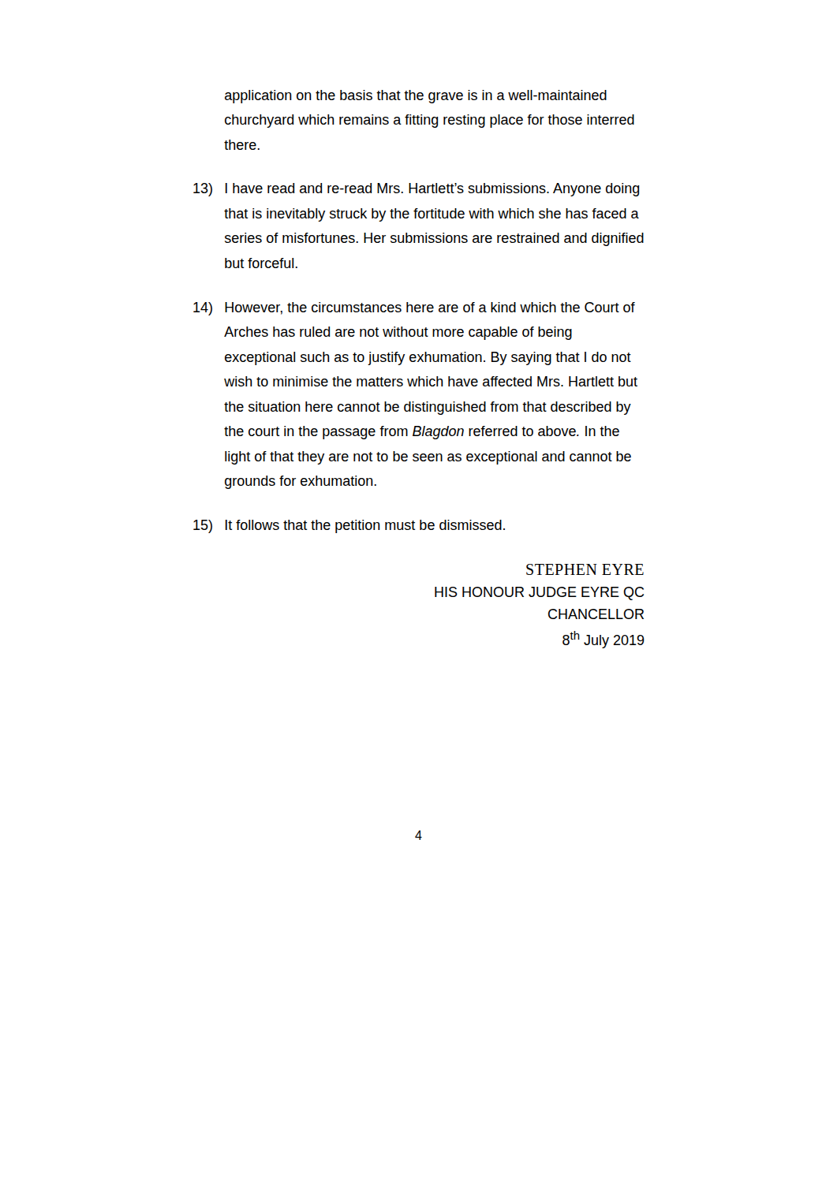application on the basis that the grave is in a well-maintained churchyard which remains a fitting resting place for those interred there.
13) I have read and re-read Mrs. Hartlett’s submissions. Anyone doing that is inevitably struck by the fortitude with which she has faced a series of misfortunes. Her submissions are restrained and dignified but forceful.
14) However, the circumstances here are of a kind which the Court of Arches has ruled are not without more capable of being exceptional such as to justify exhumation. By saying that I do not wish to minimise the matters which have affected Mrs. Hartlett but the situation here cannot be distinguished from that described by the court in the passage from Blagdon referred to above. In the light of that they are not to be seen as exceptional and cannot be grounds for exhumation.
15) It follows that the petition must be dismissed.
STEPHEN EYRE
HIS HONOUR JUDGE EYRE QC
CHANCELLOR
8th July 2019
4